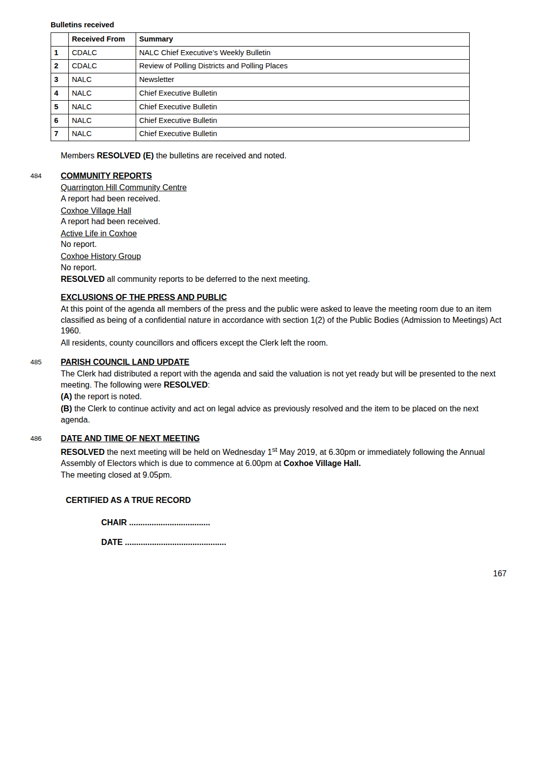Bulletins received
| | Received From | Summary |
| --- | --- | --- |
| 1 | CDALC | NALC Chief Executive’s Weekly Bulletin |
| 2 | CDALC | Review of Polling Districts and Polling Places |
| 3 | NALC | Newsletter |
| 4 | NALC | Chief Executive Bulletin |
| 5 | NALC | Chief Executive Bulletin |
| 6 | NALC | Chief Executive Bulletin |
| 7 | NALC | Chief Executive Bulletin |
Members RESOLVED (E) the bulletins are received and noted.
484
COMMUNITY REPORTS
Quarrington Hill Community Centre
A report had been received.
Coxhoe Village Hall
A report had been received.
Active Life in Coxhoe
No report.
Coxhoe History Group
No report.
RESOLVED all community reports to be deferred to the next meeting.
EXCLUSIONS OF THE PRESS AND PUBLIC
At this point of the agenda all members of the press and the public were asked to leave the meeting room due to an item classified as being of a confidential nature in accordance with section 1(2) of the Public Bodies (Admission to Meetings) Act 1960.
All residents, county councillors and officers except the Clerk left the room.
485
PARISH COUNCIL LAND UPDATE
The Clerk had distributed a report with the agenda and said the valuation is not yet ready but will be presented to the next meeting. The following were RESOLVED:
(A) the report is noted.
(B) the Clerk to continue activity and act on legal advice as previously resolved and the item to be placed on the next agenda.
486
DATE AND TIME OF NEXT MEETING
RESOLVED the next meeting will be held on Wednesday 1st May 2019, at 6.30pm or immediately following the Annual Assembly of Electors which is due to commence at 6.00pm at Coxhoe Village Hall.
The meeting closed at 9.05pm.
CERTIFIED AS A TRUE RECORD
CHAIR ....................................
DATE .............................................
167